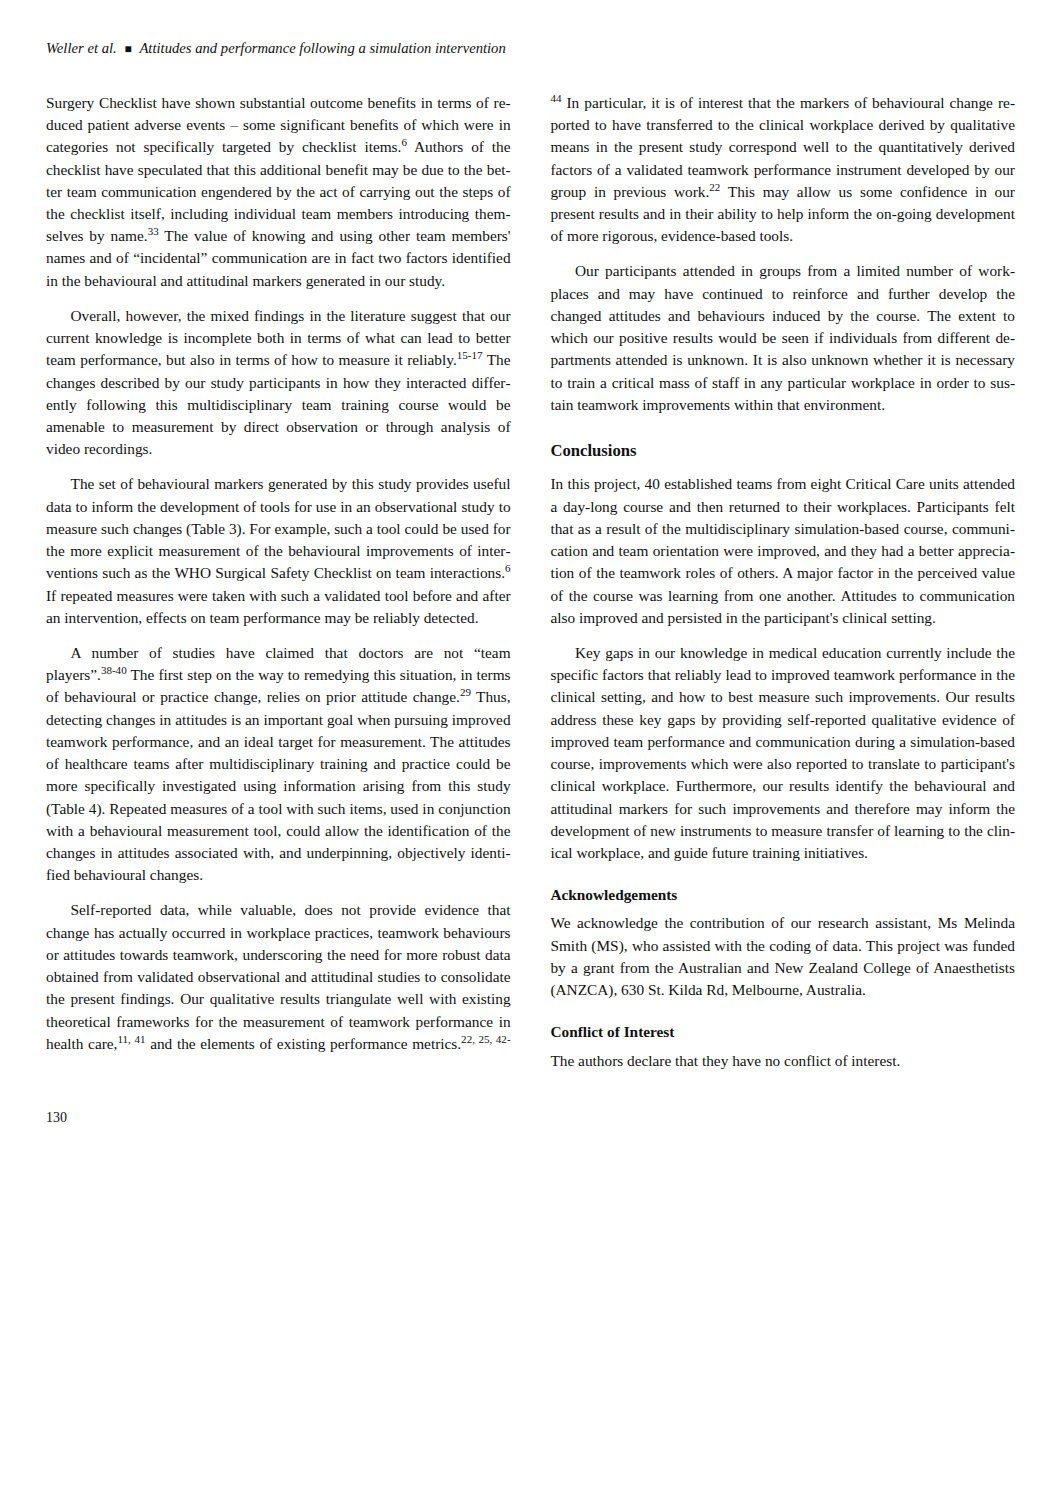Weller et al. ■ Attitudes and performance following a simulation intervention
Surgery Checklist have shown substantial outcome benefits in terms of reduced patient adverse events – some significant benefits of which were in categories not specifically targeted by checklist items.6 Authors of the checklist have speculated that this additional benefit may be due to the better team communication engendered by the act of carrying out the steps of the checklist itself, including individual team members introducing themselves by name.33 The value of knowing and using other team members' names and of “incidental” communication are in fact two factors identified in the behavioural and attitudinal markers generated in our study.
Overall, however, the mixed findings in the literature suggest that our current knowledge is incomplete both in terms of what can lead to better team performance, but also in terms of how to measure it reliably.15-17 The changes described by our study participants in how they interacted differently following this multidisciplinary team training course would be amenable to measurement by direct observation or through analysis of video recordings.
The set of behavioural markers generated by this study provides useful data to inform the development of tools for use in an observational study to measure such changes (Table 3). For example, such a tool could be used for the more explicit measurement of the behavioural improvements of interventions such as the WHO Surgical Safety Checklist on team interactions.6 If repeated measures were taken with such a validated tool before and after an intervention, effects on team performance may be reliably detected.
A number of studies have claimed that doctors are not “team players”.38-40 The first step on the way to remedying this situation, in terms of behavioural or practice change, relies on prior attitude change.29 Thus, detecting changes in attitudes is an important goal when pursuing improved teamwork performance, and an ideal target for measurement. The attitudes of healthcare teams after multidisciplinary training and practice could be more specifically investigated using information arising from this study (Table 4). Repeated measures of a tool with such items, used in conjunction with a behavioural measurement tool, could allow the identification of the changes in attitudes associated with, and underpinning, objectively identified behavioural changes.
Self-reported data, while valuable, does not provide evidence that change has actually occurred in workplace practices, teamwork behaviours or attitudes towards teamwork, underscoring the need for more robust data obtained from validated observational and attitudinal studies to consolidate the present findings. Our qualitative results triangulate well with existing theoretical frameworks for the measurement of teamwork performance in health care,11, 41 and the elements of existing performance metrics.22, 25, 42-44 In particular, it is of interest that the markers of behavioural change reported to have transferred to the clinical workplace derived by qualitative means in the present study correspond well to the quantitatively derived factors of a validated teamwork performance instrument developed by our group in previous work.22 This may allow us some confidence in our present results and in their ability to help inform the on-going development of more rigorous, evidence-based tools.
Our participants attended in groups from a limited number of workplaces and may have continued to reinforce and further develop the changed attitudes and behaviours induced by the course. The extent to which our positive results would be seen if individuals from different departments attended is unknown. It is also unknown whether it is necessary to train a critical mass of staff in any particular workplace in order to sustain teamwork improvements within that environment.
Conclusions
In this project, 40 established teams from eight Critical Care units attended a day-long course and then returned to their workplaces. Participants felt that as a result of the multidisciplinary simulation-based course, communication and team orientation were improved, and they had a better appreciation of the teamwork roles of others. A major factor in the perceived value of the course was learning from one another. Attitudes to communication also improved and persisted in the participant's clinical setting.
Key gaps in our knowledge in medical education currently include the specific factors that reliably lead to improved teamwork performance in the clinical setting, and how to best measure such improvements. Our results address these key gaps by providing self-reported qualitative evidence of improved team performance and communication during a simulation-based course, improvements which were also reported to translate to participant's clinical workplace. Furthermore, our results identify the behavioural and attitudinal markers for such improvements and therefore may inform the development of new instruments to measure transfer of learning to the clinical workplace, and guide future training initiatives.
Acknowledgements
We acknowledge the contribution of our research assistant, Ms Melinda Smith (MS), who assisted with the coding of data. This project was funded by a grant from the Australian and New Zealand College of Anaesthetists (ANZCA), 630 St. Kilda Rd, Melbourne, Australia.
Conflict of Interest
The authors declare that they have no conflict of interest.
130